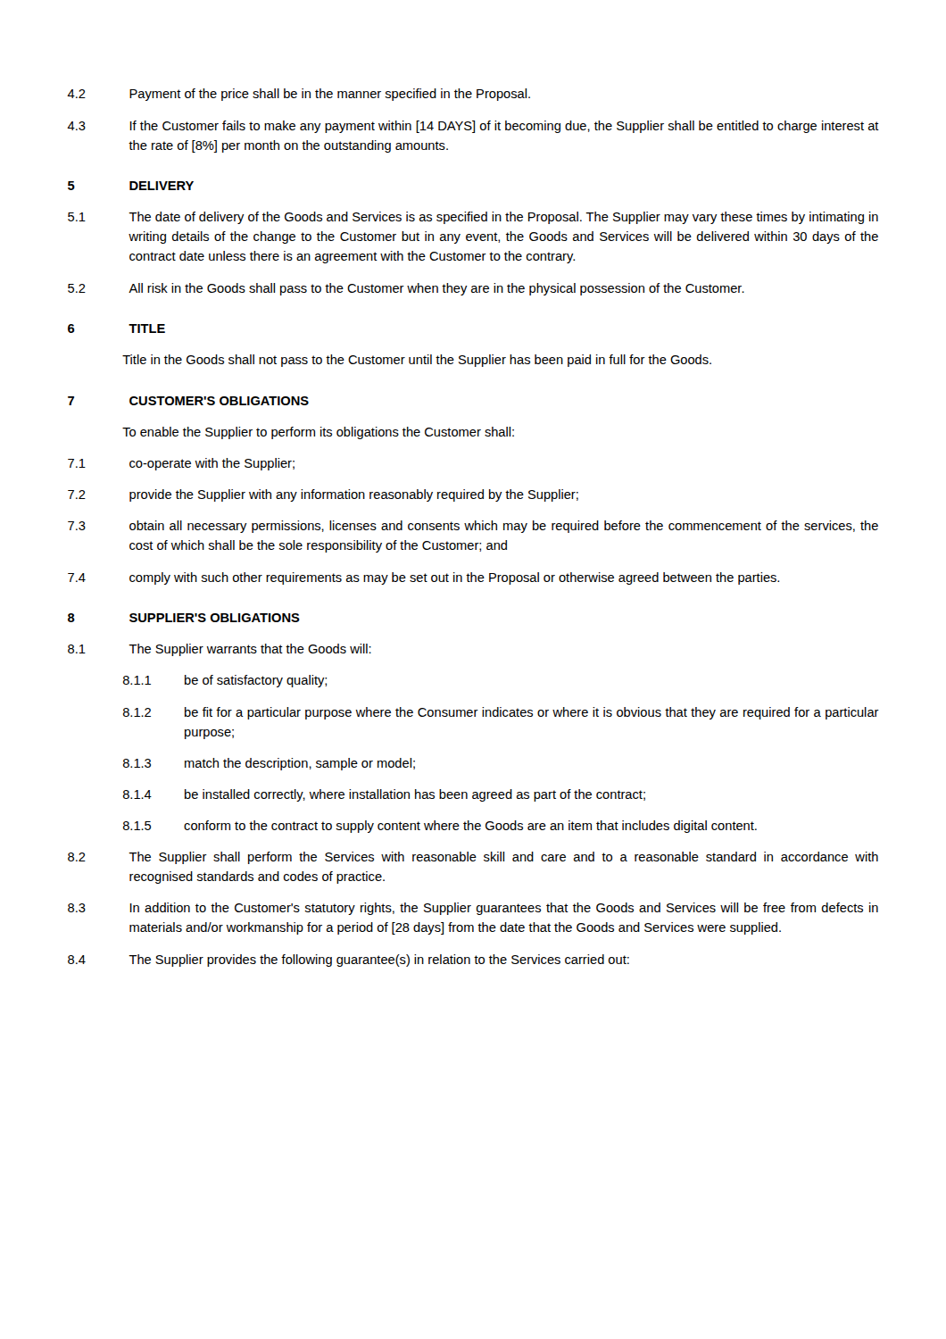4.2
Payment of the price shall be in the manner specified in the Proposal.
4.3
If the Customer fails to make any payment within [14 DAYS] of it becoming due, the Supplier shall be entitled to charge interest at the rate of [8%] per month on the outstanding amounts.
5 Delivery
5.1
The date of delivery of the Goods and Services is as specified in the Proposal. The Supplier may vary these times by intimating in writing details of the change to the Customer but in any event, the Goods and Services will be delivered within 30 days of the contract date unless there is an agreement with the Customer to the contrary.
5.2
All risk in the Goods shall pass to the Customer when they are in the physical possession of the Customer.
6 Title
Title in the Goods shall not pass to the Customer until the Supplier has been paid in full for the Goods.
7 Customer's Obligations
To enable the Supplier to perform its obligations the Customer shall:
7.1
co-operate with the Supplier;
7.2
provide the Supplier with any information reasonably required by the Supplier;
7.3
obtain all necessary permissions, licenses and consents which may be required before the commencement of the services, the cost of which shall be the sole responsibility of the Customer; and
7.4
comply with such other requirements as may be set out in the Proposal or otherwise agreed between the parties.
8 Supplier's Obligations
8.1
The Supplier warrants that the Goods will:
8.1.1
be of satisfactory quality;
8.1.2
be fit for a particular purpose where the Consumer indicates or where it is obvious that they are required for a particular purpose;
8.1.3
match the description, sample or model;
8.1.4
be installed correctly, where installation has been agreed as part of the contract;
8.1.5
conform to the contract to supply content where the Goods are an item that includes digital content.
8.2
The Supplier shall perform the Services with reasonable skill and care and to a reasonable standard in accordance with recognised standards and codes of practice.
8.3
In addition to the Customer's statutory rights, the Supplier guarantees that the Goods and Services will be free from defects in materials and/or workmanship for a period of [28 days] from the date that the Goods and Services were supplied.
8.4
The Supplier provides the following guarantee(s) in relation to the Services carried out: